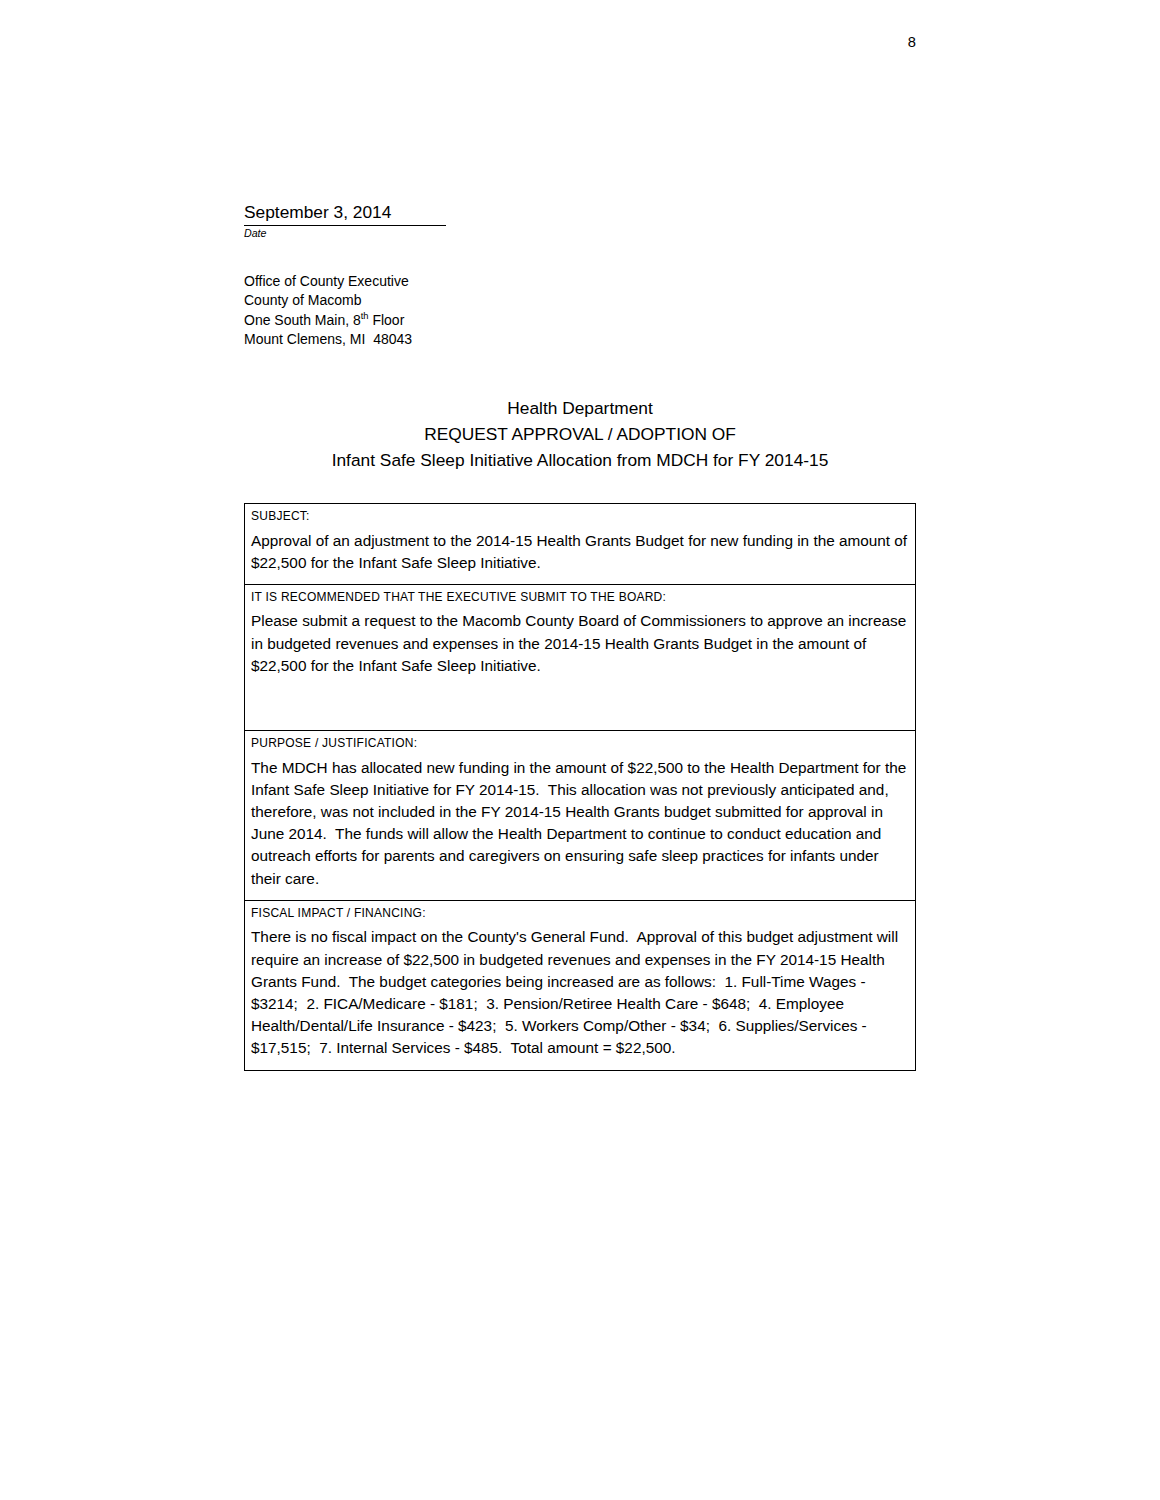8
September 3, 2014
Date
Office of County Executive
County of Macomb
One South Main, 8th Floor
Mount Clemens, MI 48043
Health Department
REQUEST APPROVAL / ADOPTION OF
Infant Safe Sleep Initiative Allocation from MDCH for FY 2014-15
| SUBJECT: Approval of an adjustment to the 2014-15 Health Grants Budget for new funding in the amount of $22,500 for the Infant Safe Sleep Initiative. |
| IT IS RECOMMENDED THAT THE EXECUTIVE SUBMIT TO THE BOARD: Please submit a request to the Macomb County Board of Commissioners to approve an increase in budgeted revenues and expenses in the 2014-15 Health Grants Budget in the amount of $22,500 for the Infant Safe Sleep Initiative. |
| PURPOSE / JUSTIFICATION: The MDCH has allocated new funding in the amount of $22,500 to the Health Department for the Infant Safe Sleep Initiative for FY 2014-15. This allocation was not previously anticipated and, therefore, was not included in the FY 2014-15 Health Grants budget submitted for approval in June 2014. The funds will allow the Health Department to continue to conduct education and outreach efforts for parents and caregivers on ensuring safe sleep practices for infants under their care. |
| FISCAL IMPACT / FINANCING: There is no fiscal impact on the County's General Fund. Approval of this budget adjustment will require an increase of $22,500 in budgeted revenues and expenses in the FY 2014-15 Health Grants Fund. The budget categories being increased are as follows: 1. Full-Time Wages - $3214; 2. FICA/Medicare - $181; 3. Pension/Retiree Health Care - $648; 4. Employee Health/Dental/Life Insurance - $423; 5. Workers Comp/Other - $34; 6. Supplies/Services - $17,515; 7. Internal Services - $485. Total amount = $22,500. |